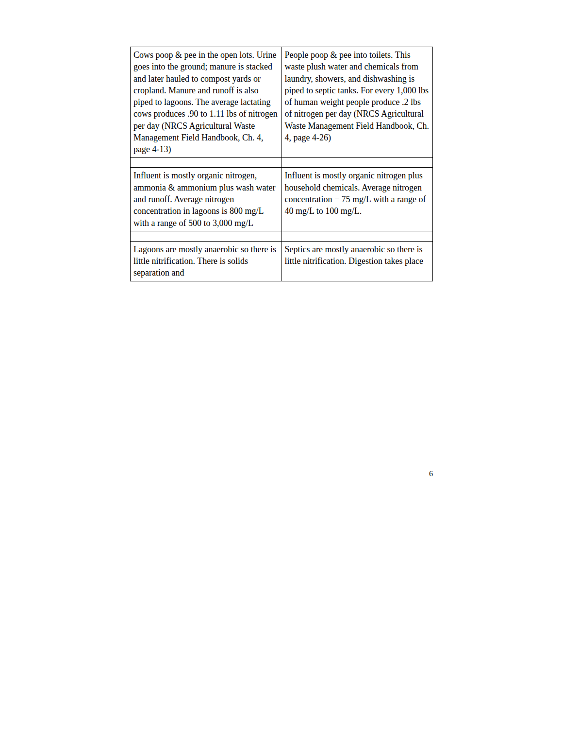| Cows poop & pee in the open lots. Urine goes into the ground; manure is stacked and later hauled to compost yards or cropland. Manure and runoff is also piped to lagoons. The average lactating cows produces .90 to 1.11 lbs of nitrogen per day (NRCS Agricultural Waste Management Field Handbook, Ch. 4, page 4-13) | People poop & pee into toilets. This waste plush water and chemicals from laundry, showers, and dishwashing is piped to septic tanks. For every 1,000 lbs of human weight people produce .2 lbs of nitrogen per day (NRCS Agricultural Waste Management Field Handbook, Ch. 4, page 4-26) |
| Influent is mostly organic nitrogen, ammonia & ammonium plus wash water and runoff. Average nitrogen concentration in lagoons is 800 mg/L with a range of 500 to 3,000 mg/L | Influent is mostly organic nitrogen plus household chemicals. Average nitrogen concentration = 75 mg/L with a range of 40 mg/L to 100 mg/L. |
| Lagoons are mostly anaerobic so there is little nitrification. There is solids separation and | Septics are mostly anaerobic so there is little nitrification. Digestion takes place |
6